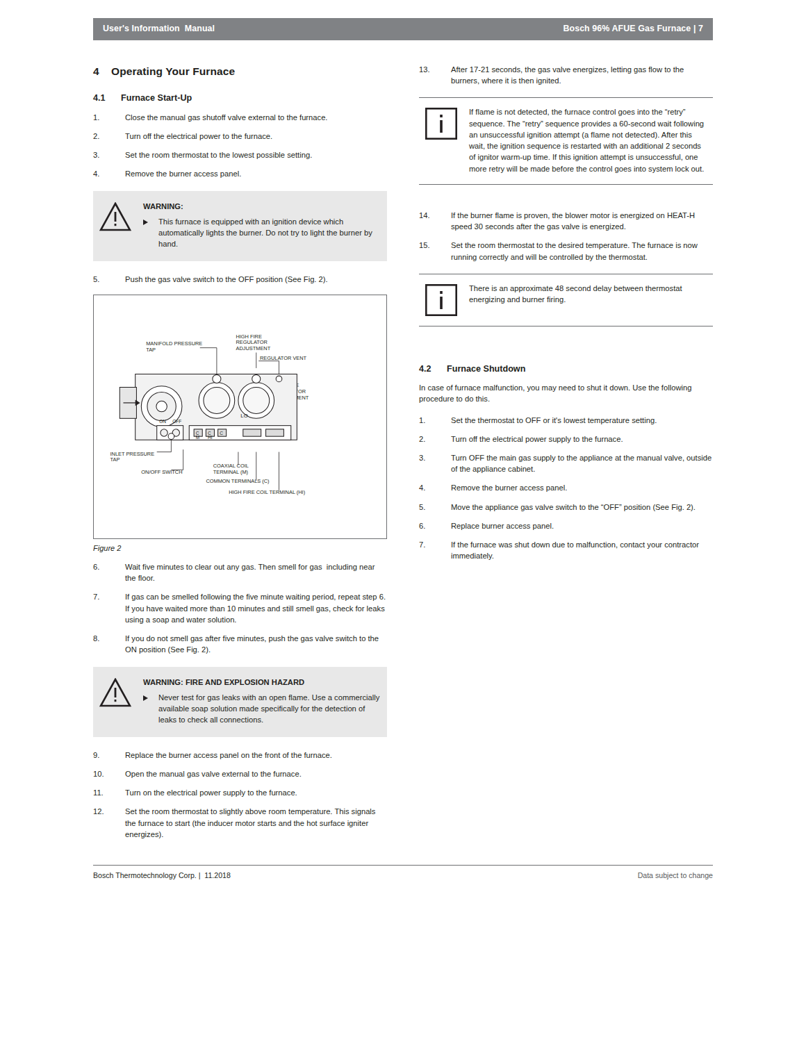User's Information Manual
Bosch 96% AFUE Gas Furnace | 7
4 Operating Your Furnace
4.1 Furnace Start-Up
1. Close the manual gas shutoff valve external to the furnace.
2. Turn off the electrical power to the furnace.
3. Set the room thermostat to the lowest possible setting.
4. Remove the burner access panel.
WARNING:
This furnace is equipped with an ignition device which automatically lights the burner. Do not try to light the burner by hand.
5. Push the gas valve switch to the OFF position (See Fig. 2).
MANIFOLD PRESSURE TAP HIGH FIRE REGULATOR ADJUSTMENT REGULATOR VENT LOW FIRE REGULATOR ADJUSTMENT INLET PRESSURE TAP ON/OFF SWITCH COAXIAL COIL TERMINAL (M) COMMON TERMINALS (C) HIGH FIRE COIL TERMINAL (HI) C C C M HI ON OFF LO
Figure 2
6. Wait five minutes to clear out any gas. Then smell for gas including near the floor.
7. If gas can be smelled following the five minute waiting period, repeat step 6. If you have waited more than 10 minutes and still smell gas, check for leaks using a soap and water solution.
8. If you do not smell gas after five minutes, push the gas valve switch to the ON position (See Fig. 2).
WARNING: FIRE AND EXPLOSION HAZARD
Never test for gas leaks with an open flame. Use a commercially available soap solution made specifically for the detection of leaks to check all connections.
9. Replace the burner access panel on the front of the furnace.
10. Open the manual gas valve external to the furnace.
11. Turn on the electrical power supply to the furnace.
12. Set the room thermostat to slightly above room temperature. This signals the furnace to start (the inducer motor starts and the hot surface igniter energizes).
13. After 17-21 seconds, the gas valve energizes, letting gas flow to the burners, where it is then ignited.
If flame is not detected, the furnace control goes into the “retry” sequence. The “retry” sequence provides a 60-second wait following an unsuccessful ignition attempt (a flame not detected). After this wait, the ignition sequence is restarted with an additional 2 seconds of ignitor warm-up time. If this ignition attempt is unsuccessful, one more retry will be made before the control goes into system lock out.
14. If the burner flame is proven, the blower motor is energized on HEAT-H speed 30 seconds after the gas valve is energized.
15. Set the room thermostat to the desired temperature. The furnace is now running correctly and will be controlled by the thermostat.
There is an approximate 48 second delay between thermostat energizing and burner firing.
4.2 Furnace Shutdown
In case of furnace malfunction, you may need to shut it down. Use the following procedure to do this.
1. Set the thermostat to OFF or it's lowest temperature setting.
2. Turn off the electrical power supply to the furnace.
3. Turn OFF the main gas supply to the appliance at the manual valve, outside of the appliance cabinet.
4. Remove the burner access panel.
5. Move the appliance gas valve switch to the “OFF” position (See Fig. 2).
6. Replace burner access panel.
7. If the furnace was shut down due to malfunction, contact your contractor immediately.
Bosch Thermotechnology Corp. | 11.2018
Data subject to change